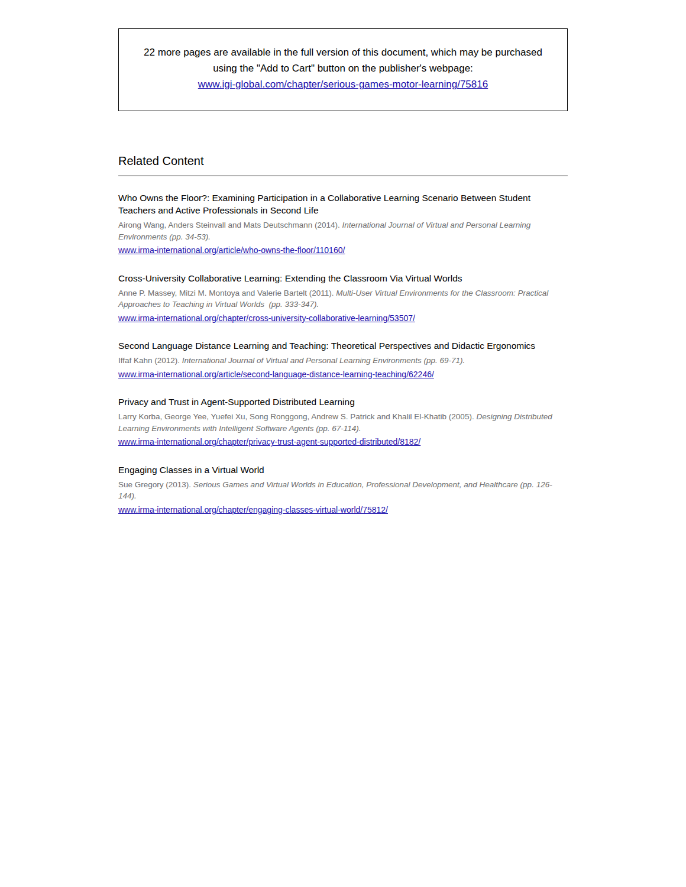22 more pages are available in the full version of this document, which may be purchased using the "Add to Cart" button on the publisher's webpage:
www.igi-global.com/chapter/serious-games-motor-learning/75816
Related Content
Who Owns the Floor?: Examining Participation in a Collaborative Learning Scenario Between Student Teachers and Active Professionals in Second Life
Airong Wang, Anders Steinvall and Mats Deutschmann (2014). International Journal of Virtual and Personal Learning Environments (pp. 34-53).
www.irma-international.org/article/who-owns-the-floor/110160/
Cross-University Collaborative Learning: Extending the Classroom Via Virtual Worlds
Anne P. Massey, Mitzi M. Montoya and Valerie Bartelt (2011). Multi-User Virtual Environments for the Classroom: Practical Approaches to Teaching in Virtual Worlds (pp. 333-347).
www.irma-international.org/chapter/cross-university-collaborative-learning/53507/
Second Language Distance Learning and Teaching: Theoretical Perspectives and Didactic Ergonomics
Iffaf Kahn (2012). International Journal of Virtual and Personal Learning Environments (pp. 69-71).
www.irma-international.org/article/second-language-distance-learning-teaching/62246/
Privacy and Trust in Agent-Supported Distributed Learning
Larry Korba, George Yee, Yuefei Xu, Song Ronggong, Andrew S. Patrick and Khalil El-Khatib (2005). Designing Distributed Learning Environments with Intelligent Software Agents (pp. 67-114).
www.irma-international.org/chapter/privacy-trust-agent-supported-distributed/8182/
Engaging Classes in a Virtual World
Sue Gregory (2013). Serious Games and Virtual Worlds in Education, Professional Development, and Healthcare (pp. 126-144).
www.irma-international.org/chapter/engaging-classes-virtual-world/75812/